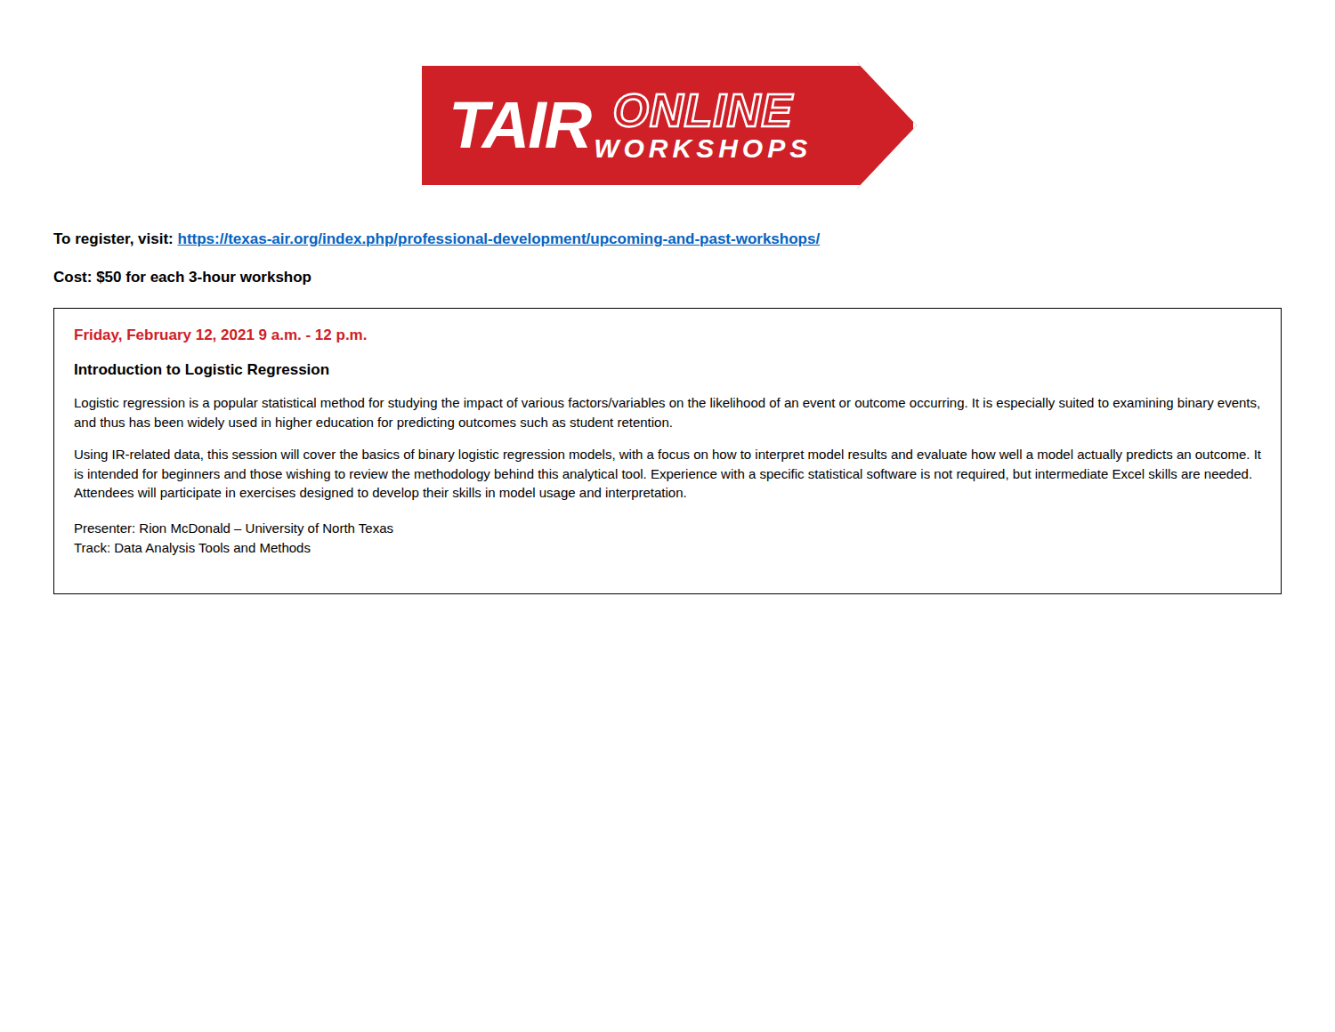TAIR
ONLINE
WORKSHOPS
To register, visit: https://texas-air.org/index.php/professional-development/upcoming-and-past-workshops/
Cost: $50 for each 3-hour workshop
Friday, February 12, 2021 9 a.m. - 12 p.m.
Introduction to Logistic Regression
Logistic regression is a popular statistical method for studying the impact of various factors/variables on the likelihood of an event or outcome occurring. It is especially suited to examining binary events, and thus has been widely used in higher education for predicting outcomes such as student retention.
Using IR-related data, this session will cover the basics of binary logistic regression models, with a focus on how to interpret model results and evaluate how well a model actually predicts an outcome. It is intended for beginners and those wishing to review the methodology behind this analytical tool. Experience with a specific statistical software is not required, but intermediate Excel skills are needed. Attendees will participate in exercises designed to develop their skills in model usage and interpretation.
Presenter: Rion McDonald – University of North Texas
Track: Data Analysis Tools and Methods